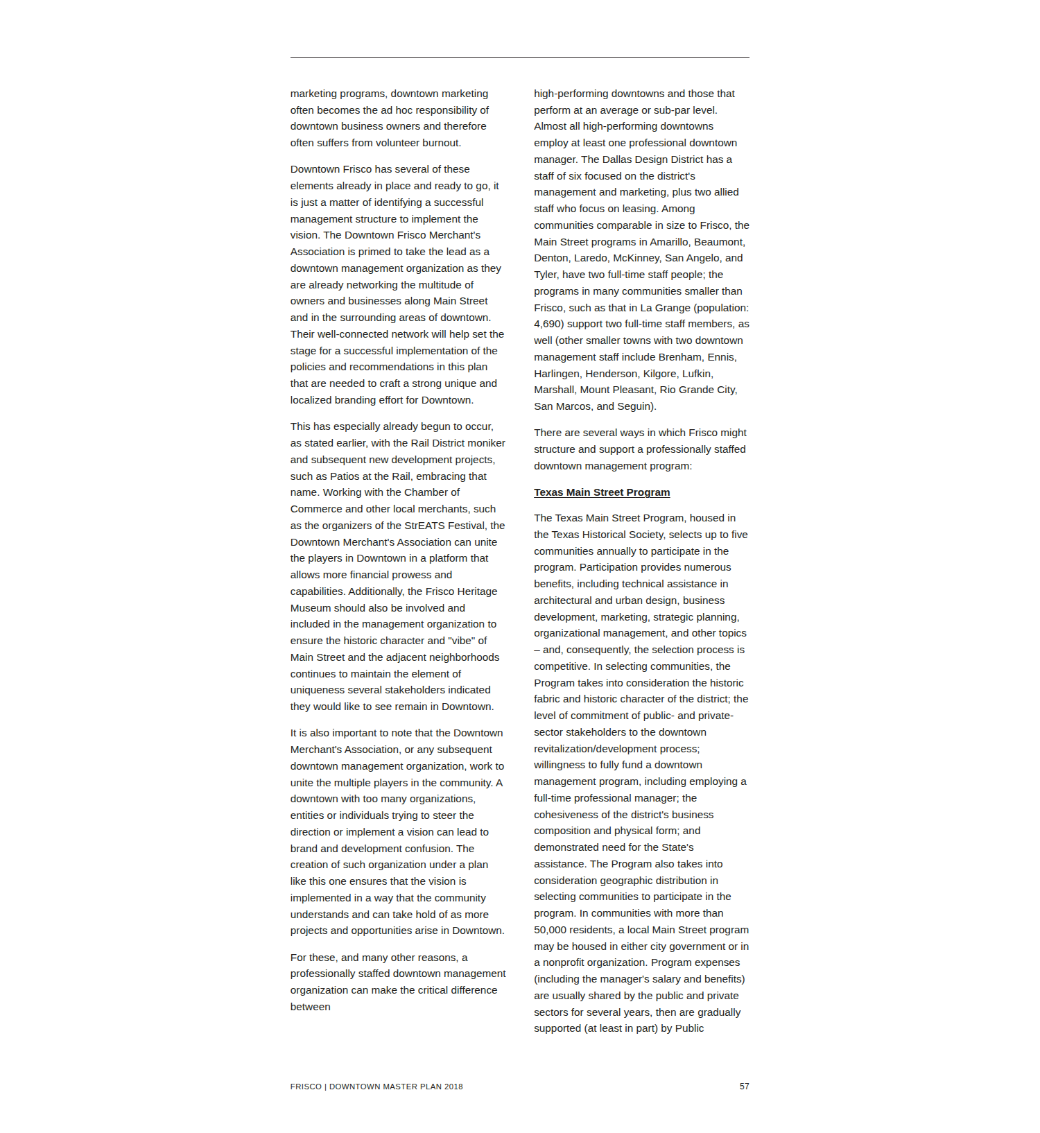marketing programs, downtown marketing often becomes the ad hoc responsibility of downtown business owners and therefore often suffers from volunteer burnout.
Downtown Frisco has several of these elements already in place and ready to go, it is just a matter of identifying a successful management structure to implement the vision. The Downtown Frisco Merchant's Association is primed to take the lead as a downtown management organization as they are already networking the multitude of owners and businesses along Main Street and in the surrounding areas of downtown. Their well-connected network will help set the stage for a successful implementation of the policies and recommendations in this plan that are needed to craft a strong unique and localized branding effort for Downtown.
This has especially already begun to occur, as stated earlier, with the Rail District moniker and subsequent new development projects, such as Patios at the Rail, embracing that name. Working with the Chamber of Commerce and other local merchants, such as the organizers of the StrEATS Festival, the Downtown Merchant's Association can unite the players in Downtown in a platform that allows more financial prowess and capabilities. Additionally, the Frisco Heritage Museum should also be involved and included in the management organization to ensure the historic character and "vibe" of Main Street and the adjacent neighborhoods continues to maintain the element of uniqueness several stakeholders indicated they would like to see remain in Downtown.
It is also important to note that the Downtown Merchant's Association, or any subsequent downtown management organization, work to unite the multiple players in the community. A downtown with too many organizations, entities or individuals trying to steer the direction or implement a vision can lead to brand and development confusion. The creation of such organization under a plan like this one ensures that the vision is implemented in a way that the community understands and can take hold of as more projects and opportunities arise in Downtown.
For these, and many other reasons, a professionally staffed downtown management organization can make the critical difference between
high-performing downtowns and those that perform at an average or sub-par level. Almost all high-performing downtowns employ at least one professional downtown manager. The Dallas Design District has a staff of six focused on the district's management and marketing, plus two allied staff who focus on leasing. Among communities comparable in size to Frisco, the Main Street programs in Amarillo, Beaumont, Denton, Laredo, McKinney, San Angelo, and Tyler, have two full-time staff people; the programs in many communities smaller than Frisco, such as that in La Grange (population: 4,690) support two full-time staff members, as well (other smaller towns with two downtown management staff include Brenham, Ennis, Harlingen, Henderson, Kilgore, Lufkin, Marshall, Mount Pleasant, Rio Grande City, San Marcos, and Seguin).
There are several ways in which Frisco might structure and support a professionally staffed downtown management program:
Texas Main Street Program
The Texas Main Street Program, housed in the Texas Historical Society, selects up to five communities annually to participate in the program. Participation provides numerous benefits, including technical assistance in architectural and urban design, business development, marketing, strategic planning, organizational management, and other topics – and, consequently, the selection process is competitive. In selecting communities, the Program takes into consideration the historic fabric and historic character of the district; the level of commitment of public- and private-sector stakeholders to the downtown revitalization/development process; willingness to fully fund a downtown management program, including employing a full-time professional manager; the cohesiveness of the district's business composition and physical form; and demonstrated need for the State's assistance. The Program also takes into consideration geographic distribution in selecting communities to participate in the program. In communities with more than 50,000 residents, a local Main Street program may be housed in either city government or in a nonprofit organization. Program expenses (including the manager's salary and benefits) are usually shared by the public and private sectors for several years, then are gradually supported (at least in part) by Public
Frisco | Downtown Master Plan 2018
57